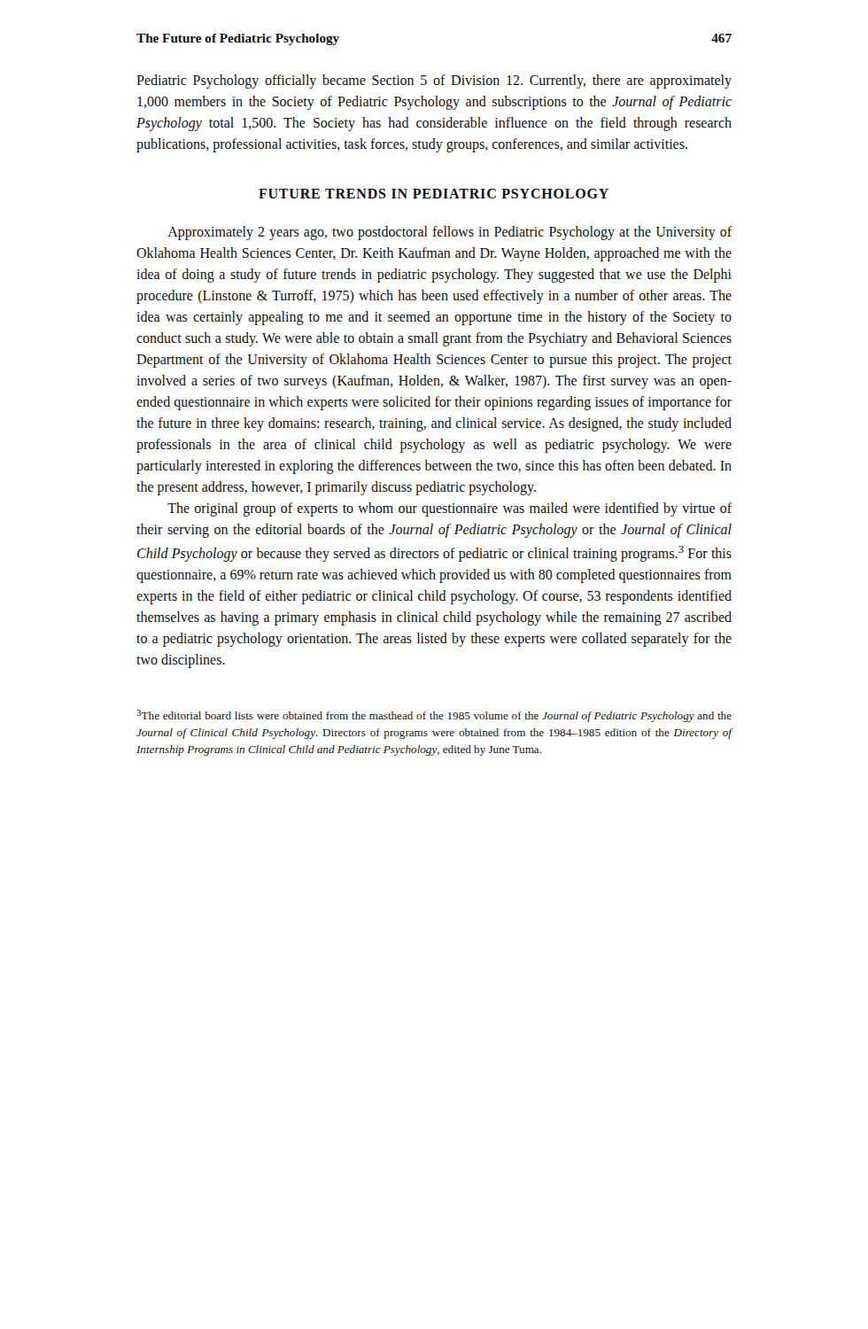The Future of Pediatric Psychology 467
Pediatric Psychology officially became Section 5 of Division 12. Currently, there are approximately 1,000 members in the Society of Pediatric Psychology and subscriptions to the Journal of Pediatric Psychology total 1,500. The Society has had considerable influence on the field through research publications, professional activities, task forces, study groups, conferences, and similar activities.
FUTURE TRENDS IN PEDIATRIC PSYCHOLOGY
Approximately 2 years ago, two postdoctoral fellows in Pediatric Psychology at the University of Oklahoma Health Sciences Center, Dr. Keith Kaufman and Dr. Wayne Holden, approached me with the idea of doing a study of future trends in pediatric psychology. They suggested that we use the Delphi procedure (Linstone & Turroff, 1975) which has been used effectively in a number of other areas. The idea was certainly appealing to me and it seemed an opportune time in the history of the Society to conduct such a study. We were able to obtain a small grant from the Psychiatry and Behavioral Sciences Department of the University of Oklahoma Health Sciences Center to pursue this project. The project involved a series of two surveys (Kaufman, Holden, & Walker, 1987). The first survey was an open-ended questionnaire in which experts were solicited for their opinions regarding issues of importance for the future in three key domains: research, training, and clinical service. As designed, the study included professionals in the area of clinical child psychology as well as pediatric psychology. We were particularly interested in exploring the differences between the two, since this has often been debated. In the present address, however, I primarily discuss pediatric psychology.
The original group of experts to whom our questionnaire was mailed were identified by virtue of their serving on the editorial boards of the Journal of Pediatric Psychology or the Journal of Clinical Child Psychology or because they served as directors of pediatric or clinical training programs.3 For this questionnaire, a 69% return rate was achieved which provided us with 80 completed questionnaires from experts in the field of either pediatric or clinical child psychology. Of course, 53 respondents identified themselves as having a primary emphasis in clinical child psychology while the remaining 27 ascribed to a pediatric psychology orientation. The areas listed by these experts were collated separately for the two disciplines.
3The editorial board lists were obtained from the masthead of the 1985 volume of the Journal of Pediatric Psychology and the Journal of Clinical Child Psychology. Directors of programs were obtained from the 1984–1985 edition of the Directory of Internship Programs in Clinical Child and Pediatric Psychology, edited by June Tuma.